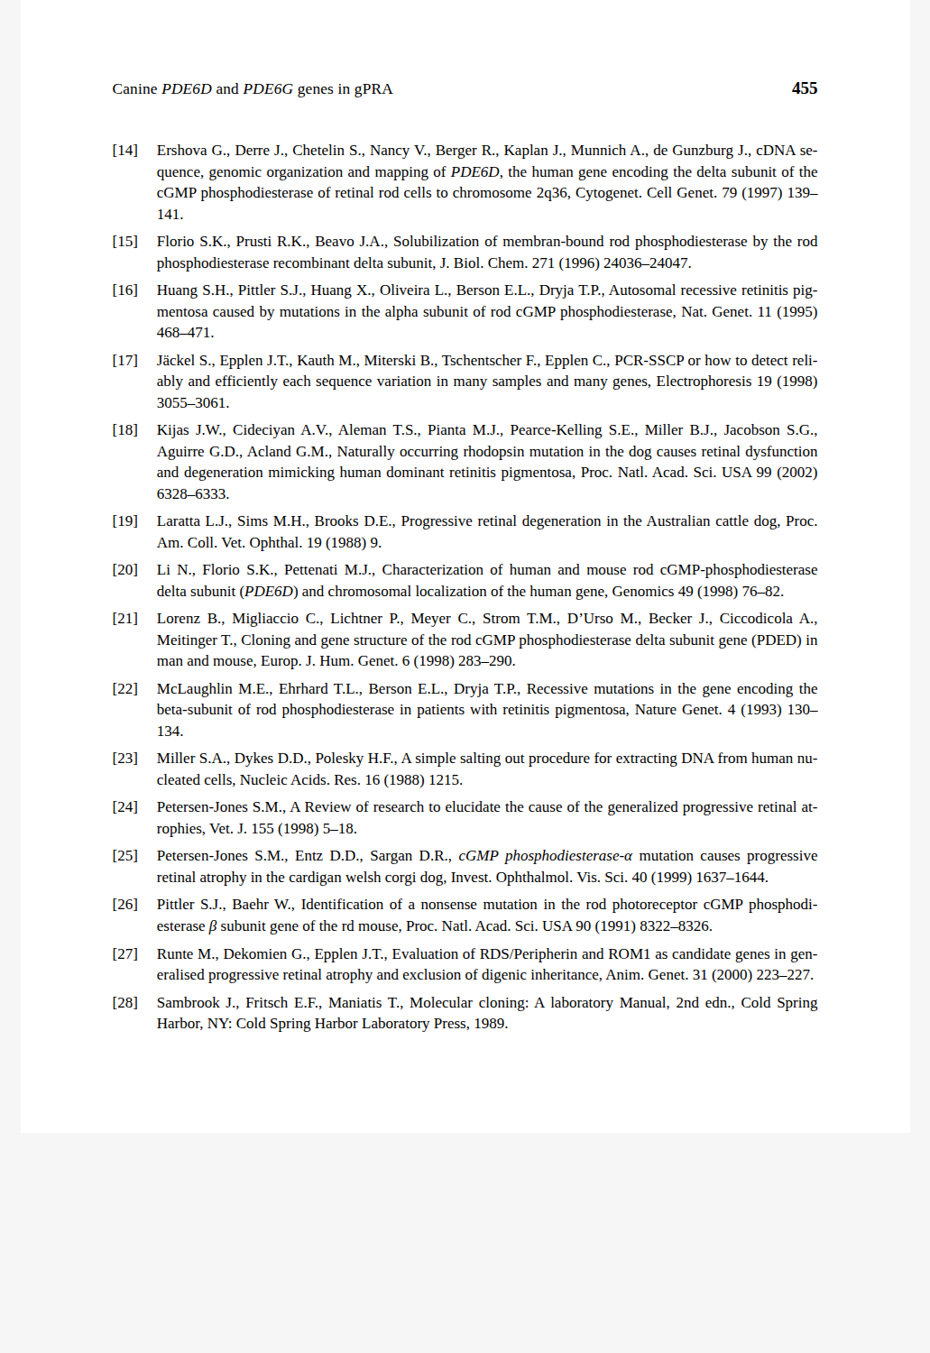Canine PDE6D and PDE6G genes in gPRA
455
[14] Ershova G., Derre J., Chetelin S., Nancy V., Berger R., Kaplan J., Munnich A., de Gunzburg J., cDNA sequence, genomic organization and mapping of PDE6D, the human gene encoding the delta subunit of the cGMP phosphodiesterase of retinal rod cells to chromosome 2q36, Cytogenet. Cell Genet. 79 (1997) 139–141.
[15] Florio S.K., Prusti R.K., Beavo J.A., Solubilization of membran-bound rod phosphodiesterase by the rod phosphodiesterase recombinant delta subunit, J. Biol. Chem. 271 (1996) 24036–24047.
[16] Huang S.H., Pittler S.J., Huang X., Oliveira L., Berson E.L., Dryja T.P., Autosomal recessive retinitis pigmentosa caused by mutations in the alpha subunit of rod cGMP phosphodiesterase, Nat. Genet. 11 (1995) 468–471.
[17] Jäckel S., Epplen J.T., Kauth M., Miterski B., Tschentscher F., Epplen C., PCR-SSCP or how to detect reliably and efficiently each sequence variation in many samples and many genes, Electrophoresis 19 (1998) 3055–3061.
[18] Kijas J.W., Cideciyan A.V., Aleman T.S., Pianta M.J., Pearce-Kelling S.E., Miller B.J., Jacobson S.G., Aguirre G.D., Acland G.M., Naturally occurring rhodopsin mutation in the dog causes retinal dysfunction and degeneration mimicking human dominant retinitis pigmentosa, Proc. Natl. Acad. Sci. USA 99 (2002) 6328–6333.
[19] Laratta L.J., Sims M.H., Brooks D.E., Progressive retinal degeneration in the Australian cattle dog, Proc. Am. Coll. Vet. Ophthal. 19 (1988) 9.
[20] Li N., Florio S.K., Pettenati M.J., Characterization of human and mouse rod cGMP-phosphodiesterase delta subunit (PDE6D) and chromosomal localization of the human gene, Genomics 49 (1998) 76–82.
[21] Lorenz B., Migliaccio C., Lichtner P., Meyer C., Strom T.M., D’Urso M., Becker J., Ciccodicola A., Meitinger T., Cloning and gene structure of the rod cGMP phosphodiesterase delta subunit gene (PDED) in man and mouse, Europ. J. Hum. Genet. 6 (1998) 283–290.
[22] McLaughlin M.E., Ehrhard T.L., Berson E.L., Dryja T.P., Recessive mutations in the gene encoding the beta-subunit of rod phosphodiesterase in patients with retinitis pigmentosa, Nature Genet. 4 (1993) 130–134.
[23] Miller S.A., Dykes D.D., Polesky H.F., A simple salting out procedure for extracting DNA from human nucleated cells, Nucleic Acids. Res. 16 (1988) 1215.
[24] Petersen-Jones S.M., A Review of research to elucidate the cause of the generalized progressive retinal atrophies, Vet. J. 155 (1998) 5–18.
[25] Petersen-Jones S.M., Entz D.D., Sargan D.R., cGMP phosphodiesterase-α mutation causes progressive retinal atrophy in the cardigan welsh corgi dog, Invest. Ophthalmol. Vis. Sci. 40 (1999) 1637–1644.
[26] Pittler S.J., Baehr W., Identification of a nonsense mutation in the rod photoreceptor cGMP phosphodiesterase β subunit gene of the rd mouse, Proc. Natl. Acad. Sci. USA 90 (1991) 8322–8326.
[27] Runte M., Dekomien G., Epplen J.T., Evaluation of RDS/Peripherin and ROM1 as candidate genes in generalised progressive retinal atrophy and exclusion of digenic inheritance, Anim. Genet. 31 (2000) 223–227.
[28] Sambrook J., Fritsch E.F., Maniatis T., Molecular cloning: A laboratory Manual, 2nd edn., Cold Spring Harbor, NY: Cold Spring Harbor Laboratory Press, 1989.